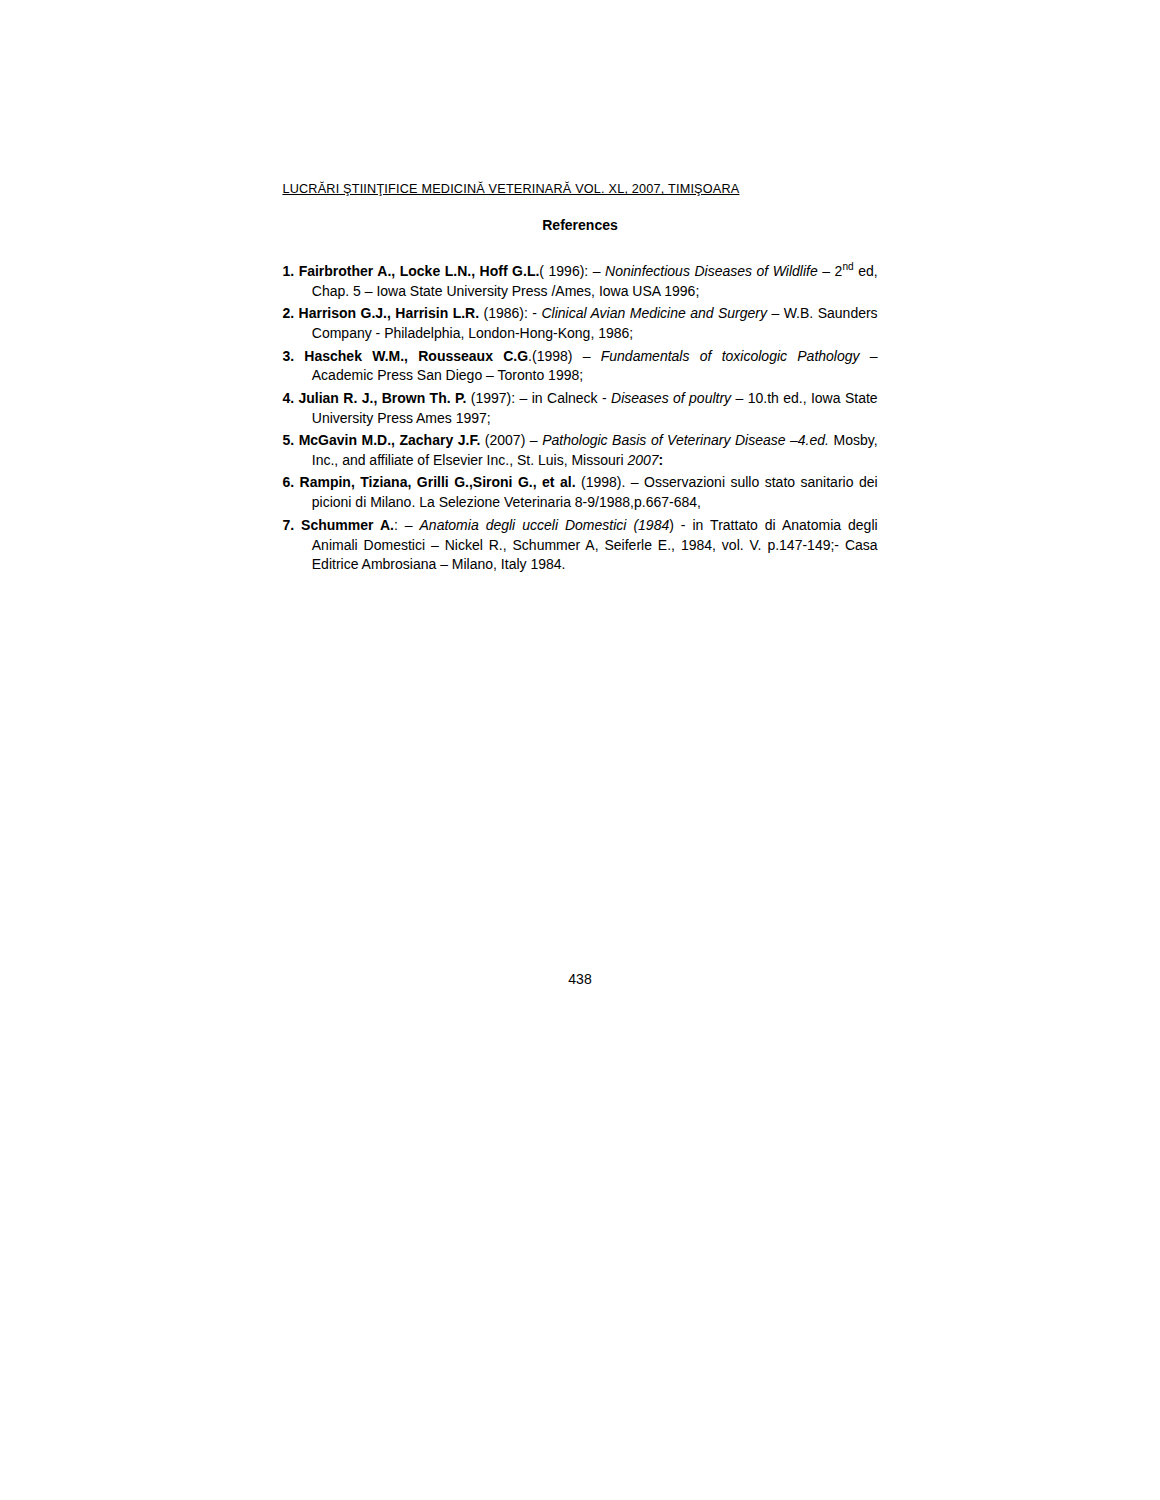LUCRĂRI ŞTIINŢIFICE MEDICINĂ VETERINARĂ VOL. XL, 2007, TIMIŞOARA
References
1. Fairbrother A., Locke L.N., Hoff G.L.( 1996): – Noninfectious Diseases of Wildlife – 2nd ed, Chap. 5 – Iowa State University Press /Ames, Iowa USA 1996;
2. Harrison G.J., Harrisin L.R. (1986): - Clinical Avian Medicine and Surgery – W.B. Saunders Company - Philadelphia, London-Hong-Kong, 1986;
3. Haschek W.M., Rousseaux C.G.(1998) – Fundamentals of toxicologic Pathology – Academic Press San Diego – Toronto 1998;
4. Julian R. J., Brown Th. P. (1997): – in Calneck - Diseases of poultry – 10.th ed., Iowa State University Press Ames 1997;
5. McGavin M.D., Zachary J.F. (2007) – Pathologic Basis of Veterinary Disease –4.ed. Mosby, Inc., and affiliate of Elsevier Inc., St. Luis, Missouri 2007:
6. Rampin, Tiziana, Grilli G.,Sironi G., et al. (1998). – Osservazioni sullo stato sanitario dei picioni di Milano. La Selezione Veterinaria 8-9/1988,p.667-684,
7. Schummer A.: – Anatomia degli ucceli Domestici (1984) - in Trattato di Anatomia degli Animali Domestici – Nickel R., Schummer A, Seiferle E., 1984, vol. V. p.147-149;- Casa Editrice Ambrosiana – Milano, Italy 1984.
438